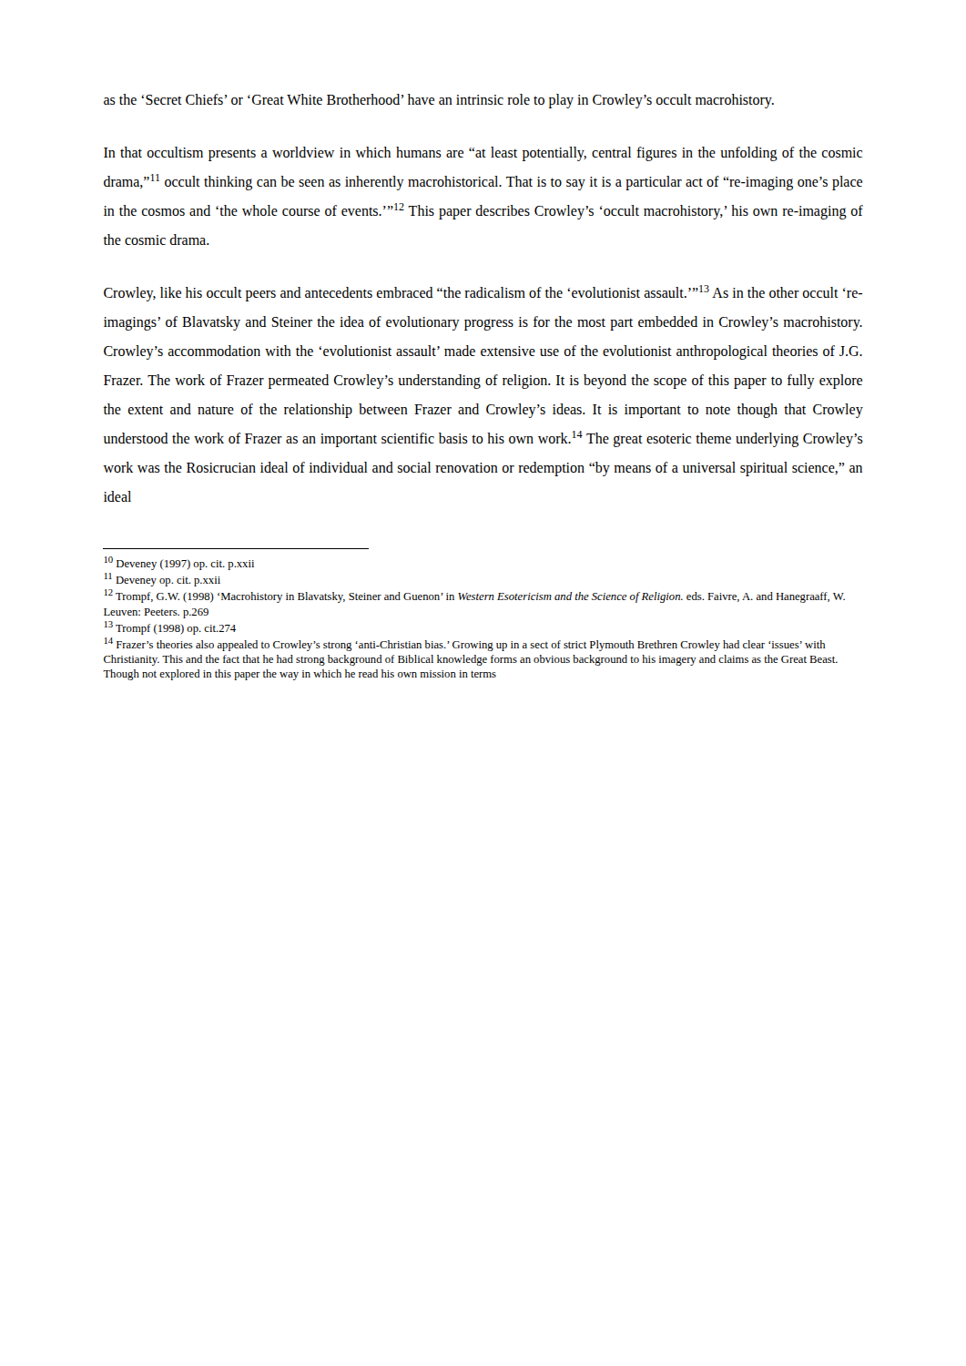as the ‘Secret Chiefs’ or ‘Great White Brotherhood’ have an intrinsic role to play in Crowley’s occult macrohistory.
In that occultism presents a worldview in which humans are “at least potentially, central figures in the unfolding of the cosmic drama,”11 occult thinking can be seen as inherently macrohistorical. That is to say it is a particular act of “re-imaging one’s place in the cosmos and ‘the whole course of events.’”12 This paper describes Crowley’s ‘occult macrohistory,’ his own re-imaging of the cosmic drama.
Crowley, like his occult peers and antecedents embraced “the radicalism of the ‘evolutionist assault.’”13 As in the other occult ‘re-imagings’ of Blavatsky and Steiner the idea of evolutionary progress is for the most part embedded in Crowley’s macrohistory. Crowley’s accommodation with the ‘evolutionist assault’ made extensive use of the evolutionist anthropological theories of J.G. Frazer. The work of Frazer permeated Crowley’s understanding of religion. It is beyond the scope of this paper to fully explore the extent and nature of the relationship between Frazer and Crowley’s ideas. It is important to note though that Crowley understood the work of Frazer as an important scientific basis to his own work.14 The great esoteric theme underlying Crowley’s work was the Rosicrucian ideal of individual and social renovation or redemption “by means of a universal spiritual science,” an ideal
10 Deveney (1997) op. cit. p.xxii
11 Deveney op. cit. p.xxii
12 Trompf, G.W. (1998) ‘Macrohistory in Blavatsky, Steiner and Guenon’ in Western Esotericism and the Science of Religion. eds. Faivre, A. and Hanegraaff, W.
Leuven: Peeters. p.269
13 Trompf (1998) op. cit.274
14 Frazer’s theories also appealed to Crowley’s strong ‘anti-Christian bias.’ Growing up in a sect of strict Plymouth Brethren Crowley had clear ‘issues’ with Christianity. This and the fact that he had strong background of Biblical knowledge forms an obvious background to his imagery and claims as the Great Beast. Though not explored in this paper the way in which he read his own mission in terms